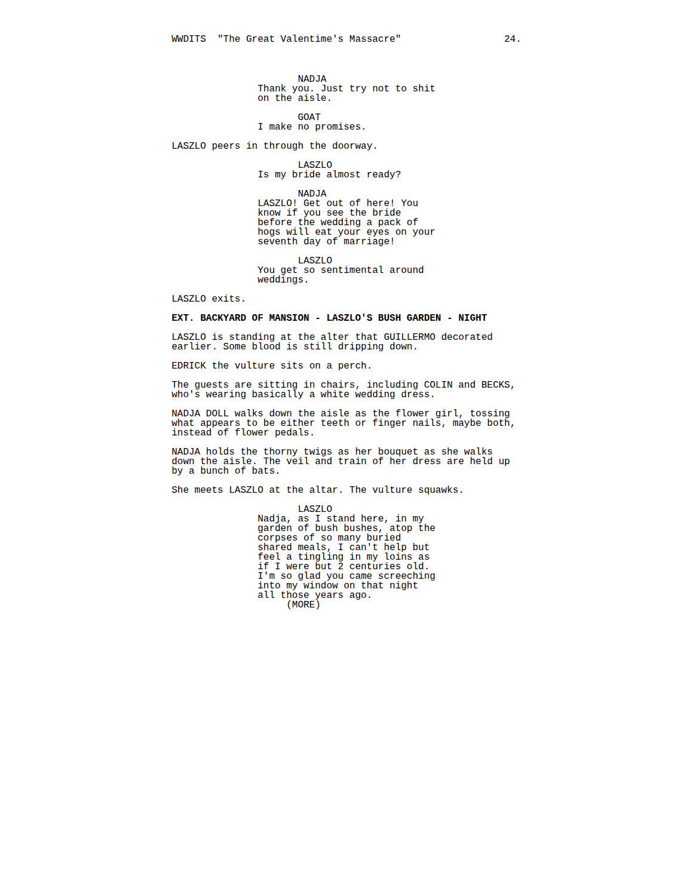WWDITS "The Great Valentime's Massacre" 24.
NADJA
Thank you. Just try not to shit on the aisle.
GOAT
I make no promises.
LASZLO peers in through the doorway.
LASZLO
Is my bride almost ready?
NADJA
LASZLO! Get out of here! You know if you see the bride before the wedding a pack of hogs will eat your eyes on your seventh day of marriage!
LASZLO
You get so sentimental around weddings.
LASZLO exits.
EXT. BACKYARD OF MANSION - LASZLO'S BUSH GARDEN - NIGHT
LASZLO is standing at the alter that GUILLERMO decorated earlier. Some blood is still dripping down.
EDRICK the vulture sits on a perch.
The guests are sitting in chairs, including COLIN and BECKS, who's wearing basically a white wedding dress.
NADJA DOLL walks down the aisle as the flower girl, tossing what appears to be either teeth or finger nails, maybe both, instead of flower pedals.
NADJA holds the thorny twigs as her bouquet as she walks down the aisle. The veil and train of her dress are held up by a bunch of bats.
She meets LASZLO at the altar. The vulture squawks.
LASZLO
Nadja, as I stand here, in my garden of bush bushes, atop the corpses of so many buried shared meals, I can't help but feel a tingling in my loins as if I were but 2 centuries old. I'm so glad you came screeching into my window on that night all those years ago.
(MORE)